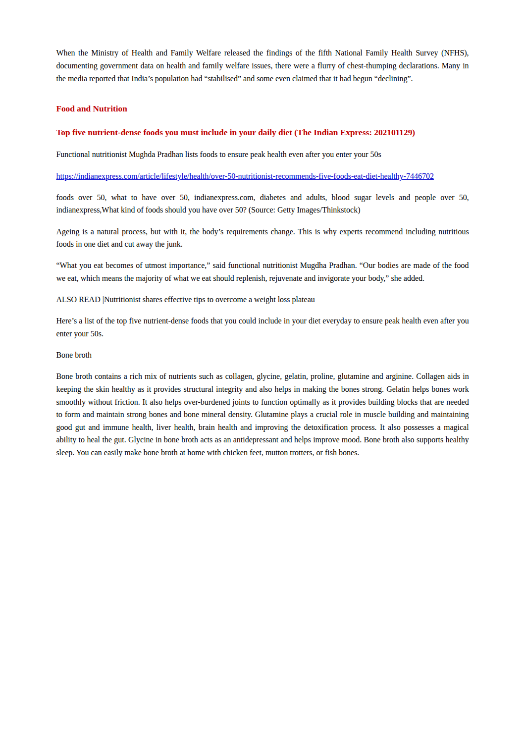When the Ministry of Health and Family Welfare released the findings of the fifth National Family Health Survey (NFHS), documenting government data on health and family welfare issues, there were a flurry of chest-thumping declarations. Many in the media reported that India’s population had “stabilised” and some even claimed that it had begun “declining”.
Food and Nutrition
Top five nutrient-dense foods you must include in your daily diet (The Indian Express: 202101129)
Functional nutritionist Mughda Pradhan lists foods to ensure peak health even after you enter your 50s
https://indianexpress.com/article/lifestyle/health/over-50-nutritionist-recommends-five-foods-eat-diet-healthy-7446702
foods over 50, what to have over 50, indianexpress.com, diabetes and adults, blood sugar levels and people over 50, indianexpress,What kind of foods should you have over 50? (Source: Getty Images/Thinkstock)
Ageing is a natural process, but with it, the body’s requirements change. This is why experts recommend including nutritious foods in one diet and cut away the junk.
“What you eat becomes of utmost importance,” said functional nutritionist Mugdha Pradhan. “Our bodies are made of the food we eat, which means the majority of what we eat should replenish, rejuvenate and invigorate your body,” she added.
ALSO READ |Nutritionist shares effective tips to overcome a weight loss plateau
Here’s a list of the top five nutrient-dense foods that you could include in your diet everyday to ensure peak health even after you enter your 50s.
Bone broth
Bone broth contains a rich mix of nutrients such as collagen, glycine, gelatin, proline, glutamine and arginine. Collagen aids in keeping the skin healthy as it provides structural integrity and also helps in making the bones strong. Gelatin helps bones work smoothly without friction. It also helps over-burdened joints to function optimally as it provides building blocks that are needed to form and maintain strong bones and bone mineral density. Glutamine plays a crucial role in muscle building and maintaining good gut and immune health, liver health, brain health and improving the detoxification process. It also possesses a magical ability to heal the gut. Glycine in bone broth acts as an antidepressant and helps improve mood. Bone broth also supports healthy sleep. You can easily make bone broth at home with chicken feet, mutton trotters, or fish bones.